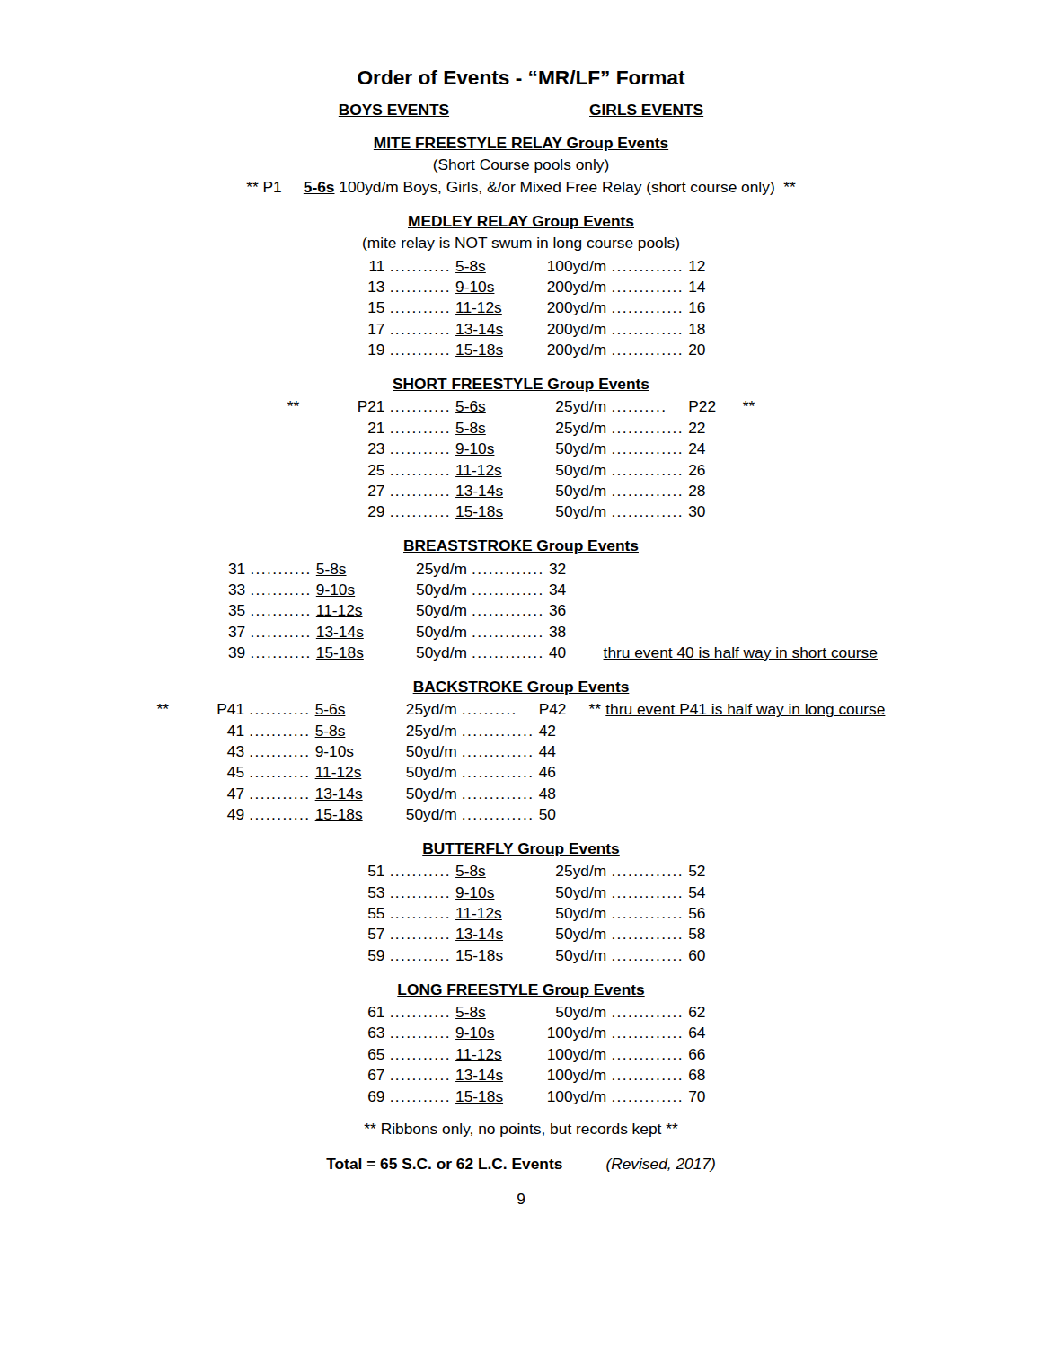Order of Events - “MR/LF” Format
BOYS EVENTS GIRLS EVENTS
MITE FREESTYLE RELAY Group Events
(Short Course pools only)
** P1 5-6s 100yd/m Boys, Girls, &/or Mixed Free Relay (short course only) **
MEDLEY RELAY Group Events
(mite relay is NOT swum in long course pools)
| 11 | ........... | 5-8s | 100yd/m | ............. | 12 |
| 13 | ........... | 9-10s | 200yd/m | ............. | 14 |
| 15 | ........... | 11-12s | 200yd/m | ............. | 16 |
| 17 | ........... | 13-14s | 200yd/m | ............. | 18 |
| 19 | ........... | 15-18s | 200yd/m | ............. | 20 |
SHORT FREESTYLE Group Events
| ** | P21 | ........... | 5-6s | 25yd/m | .......... | P22 | ** |
| | 21 | ........... | 5-8s | 25yd/m | ............. | 22 | |
| | 23 | ........... | 9-10s | 50yd/m | ............. | 24 | |
| | 25 | ........... | 11-12s | 50yd/m | ............. | 26 | |
| | 27 | ........... | 13-14s | 50yd/m | ............. | 28 | |
| | 29 | ........... | 15-18s | 50yd/m | ............. | 30 | |
BREASTSTROKE Group Events
| 31 | ........... | 5-8s | 25yd/m | ............. | 32 | |
| 33 | ........... | 9-10s | 50yd/m | ............. | 34 | |
| 35 | ........... | 11-12s | 50yd/m | ............. | 36 | |
| 37 | ........... | 13-14s | 50yd/m | ............. | 38 | |
| 39 | ........... | 15-18s | 50yd/m | ............. | 40 | thru event 40 is half way in short course |
BACKSTROKE Group Events
| ** | P41 | ........... | 5-6s | 25yd/m | .......... | P42 | ** | thru event P41 is half way in long course |
| | 41 | ........... | 5-8s | 25yd/m | ............. | 42 | | |
| | 43 | ........... | 9-10s | 50yd/m | ............. | 44 | | |
| | 45 | ........... | 11-12s | 50yd/m | ............. | 46 | | |
| | 47 | ........... | 13-14s | 50yd/m | ............. | 48 | | |
| | 49 | ........... | 15-18s | 50yd/m | ............. | 50 | | |
BUTTERFLY Group Events
| 51 | ........... | 5-8s | 25yd/m | ............. | 52 |
| 53 | ........... | 9-10s | 50yd/m | ............. | 54 |
| 55 | ........... | 11-12s | 50yd/m | ............. | 56 |
| 57 | ........... | 13-14s | 50yd/m | ............. | 58 |
| 59 | ........... | 15-18s | 50yd/m | ............. | 60 |
LONG FREESTYLE Group Events
| 61 | ........... | 5-8s | 50yd/m | ............. | 62 |
| 63 | ........... | 9-10s | 100yd/m | ............. | 64 |
| 65 | ........... | 11-12s | 100yd/m | ............. | 66 |
| 67 | ........... | 13-14s | 100yd/m | ............. | 68 |
| 69 | ........... | 15-18s | 100yd/m | ............. | 70 |
** Ribbons only, no points, but records kept **
Total = 65 S.C. or 62 L.C. Events (Revised, 2017)
9